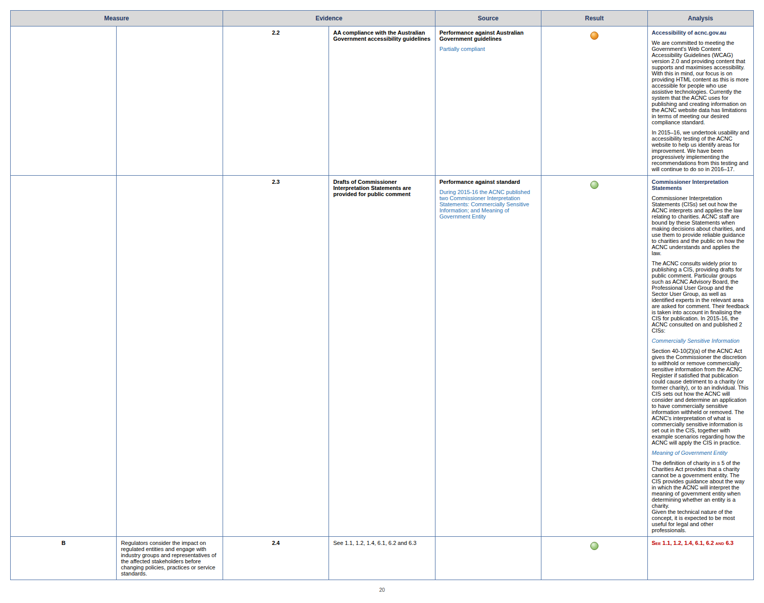| Measure | Evidence | Source | Result | Analysis |
| --- | --- | --- | --- | --- |
| | | 2.2 | AA compliance with the Australian Government accessibility guidelines | Performance against Australian Government guidelines Partially compliant | | Accessibility of acnc.gov.au We are committed to meeting the Government's Web Content Accessibility Guidelines (WCAG) version 2.0 and providing content that supports and maximises accessibility. With this in mind, our focus is on providing HTML content as this is more accessible for people who use assistive technologies. Currently the system that the ACNC uses for publishing and creating information on the ACNC website data has limitations in terms of meeting our desired compliance standard. In 2015–16, we undertook usability and accessibility testing of the ACNC website to help us identify areas for improvement. We have been progressively implementing the recommendations from this testing and will continue to do so in 2016–17. |
| | | 2.3 | Drafts of Commissioner Interpretation Statements are provided for public comment | Performance against standard During 2015-16 the ACNC published two Commissioner Interpretation Statements: Commercially Sensitive Information; and Meaning of Government Entity | | Commissioner Interpretation Statements Commissioner Interpretation Statements (CISs) set out how the ACNC interprets and applies the law relating to charities. ACNC staff are bound by these Statements when making decisions about charities, and use them to provide reliable guidance to charities and the public on how the ACNC understands and applies the law. The ACNC consults widely prior to publishing a CIS, providing drafts for public comment. Particular groups such as ACNC Advisory Board, the Professional User Group and the Sector User Group, as well as identified experts in the relevant area are asked for comment. Their feedback is taken into account in finalising the CIS for publication. In 2015-16, the ACNC consulted on and published 2 CISs: Commercially Sensitive Information Section 40-10(2)(a) of the ACNC Act gives the Commissioner the discretion to withhold or remove commercially sensitive information from the ACNC Register if satisfied that publication could cause detriment to a charity (or former charity), or to an individual. This CIS sets out how the ACNC will consider and determine an application to have commercially sensitive information withheld or removed. The ACNC's interpretation of what is commercially sensitive information is set out in the CIS, together with example scenarios regarding how the ACNC will apply the CIS in practice. Meaning of Government Entity The definition of charity in s 5 of the Charities Act provides that a charity cannot be a government entity. The CIS provides guidance about the way in which the ACNC will interpret the meaning of government entity when determining whether an entity is a charity. Given the technical nature of the concept, it is expected to be most useful for legal and other professionals. |
| B | Regulators consider the impact on regulated entities and engage with industry groups and representatives of the affected stakeholders before changing policies, practices or service standards. | 2.4 | See 1.1, 1.2, 1.4, 6.1, 6.2 and 6.3 | | | See 1.1, 1.2, 1.4, 6.1, 6.2 and 6.3 |
20